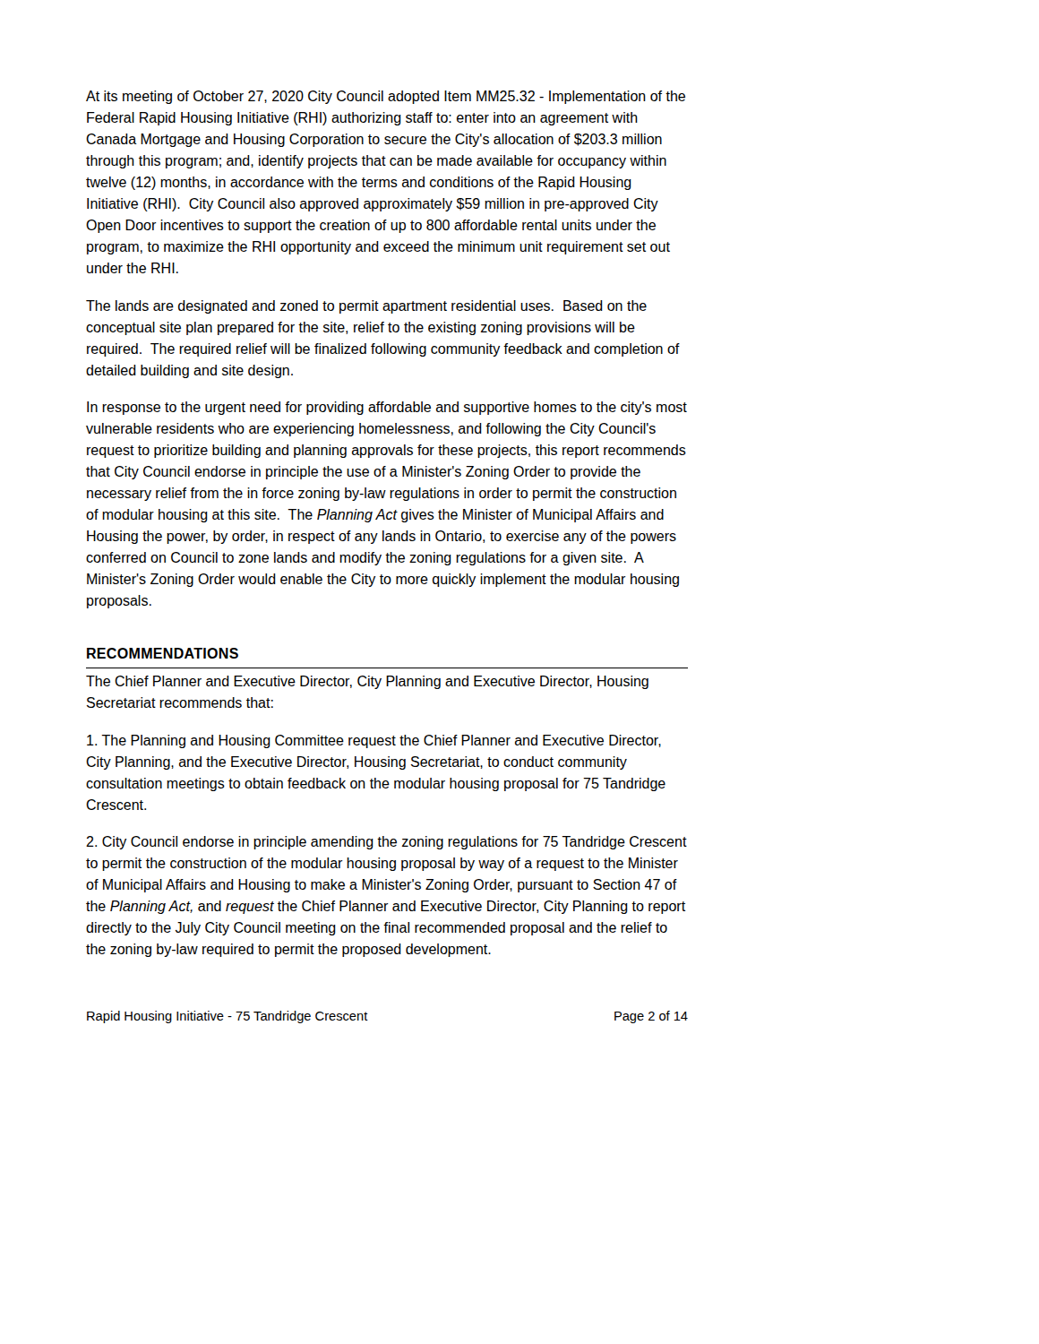At its meeting of October 27, 2020 City Council adopted Item MM25.32 - Implementation of the Federal Rapid Housing Initiative (RHI) authorizing staff to: enter into an agreement with Canada Mortgage and Housing Corporation to secure the City's allocation of $203.3 million through this program; and, identify projects that can be made available for occupancy within twelve (12) months, in accordance with the terms and conditions of the Rapid Housing Initiative (RHI). City Council also approved approximately $59 million in pre-approved City Open Door incentives to support the creation of up to 800 affordable rental units under the program, to maximize the RHI opportunity and exceed the minimum unit requirement set out under the RHI.
The lands are designated and zoned to permit apartment residential uses. Based on the conceptual site plan prepared for the site, relief to the existing zoning provisions will be required. The required relief will be finalized following community feedback and completion of detailed building and site design.
In response to the urgent need for providing affordable and supportive homes to the city's most vulnerable residents who are experiencing homelessness, and following the City Council's request to prioritize building and planning approvals for these projects, this report recommends that City Council endorse in principle the use of a Minister's Zoning Order to provide the necessary relief from the in force zoning by-law regulations in order to permit the construction of modular housing at this site. The Planning Act gives the Minister of Municipal Affairs and Housing the power, by order, in respect of any lands in Ontario, to exercise any of the powers conferred on Council to zone lands and modify the zoning regulations for a given site. A Minister's Zoning Order would enable the City to more quickly implement the modular housing proposals.
RECOMMENDATIONS
The Chief Planner and Executive Director, City Planning and Executive Director, Housing Secretariat recommends that:
1. The Planning and Housing Committee request the Chief Planner and Executive Director, City Planning, and the Executive Director, Housing Secretariat, to conduct community consultation meetings to obtain feedback on the modular housing proposal for 75 Tandridge Crescent.
2. City Council endorse in principle amending the zoning regulations for 75 Tandridge Crescent to permit the construction of the modular housing proposal by way of a request to the Minister of Municipal Affairs and Housing to make a Minister's Zoning Order, pursuant to Section 47 of the Planning Act, and request the Chief Planner and Executive Director, City Planning to report directly to the July City Council meeting on the final recommended proposal and the relief to the zoning by-law required to permit the proposed development.
Rapid Housing Initiative - 75 Tandridge Crescent Page 2 of 14